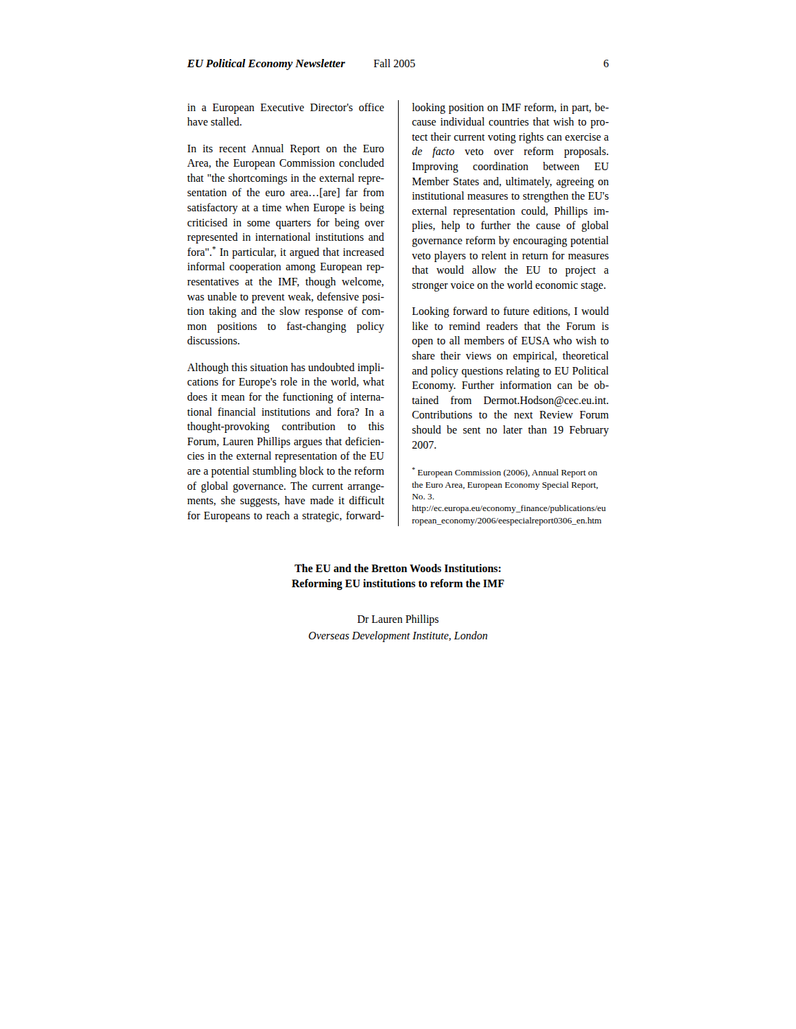EU Political Economy Newsletter Fall 2005 6
in a European Executive Director's office have stalled.
In its recent Annual Report on the Euro Area, the European Commission concluded that "the shortcomings in the external representation of the euro area…[are] far from satisfactory at a time when Europe is being criticised in some quarters for being over represented in international institutions and fora".* In particular, it argued that increased informal cooperation among European representatives at the IMF, though welcome, was unable to prevent weak, defensive position taking and the slow response of common positions to fast-changing policy discussions.
Although this situation has undoubted implications for Europe's role in the world, what does it mean for the functioning of international financial institutions and fora? In a thought-provoking contribution to this Forum, Lauren Phillips argues that deficiencies in the external representation of the EU are a potential stumbling block to the reform of global governance. The current arrangements, she suggests, have made it difficult for Europeans to reach a strategic, forward-looking position on IMF reform, in part, because individual countries that wish to protect their current voting rights can exercise a de facto veto over reform proposals. Improving coordination between EU Member States and, ultimately, agreeing on institutional measures to strengthen the EU's external representation could, Phillips implies, help to further the cause of global governance reform by encouraging potential veto players to relent in return for measures that would allow the EU to project a stronger voice on the world economic stage.
Looking forward to future editions, I would like to remind readers that the Forum is open to all members of EUSA who wish to share their views on empirical, theoretical and policy questions relating to EU Political Economy. Further information can be obtained from Dermot.Hodson@cec.eu.int. Contributions to the next Review Forum should be sent no later than 19 February 2007.
* European Commission (2006), Annual Report on the Euro Area, European Economy Special Report, No. 3.
http://ec.europa.eu/economy_finance/publications/european_economy/2006/eespecialreport0306_en.htm
The EU and the Bretton Woods Institutions:
Reforming EU institutions to reform the IMF
Dr Lauren Phillips
Overseas Development Institute, London